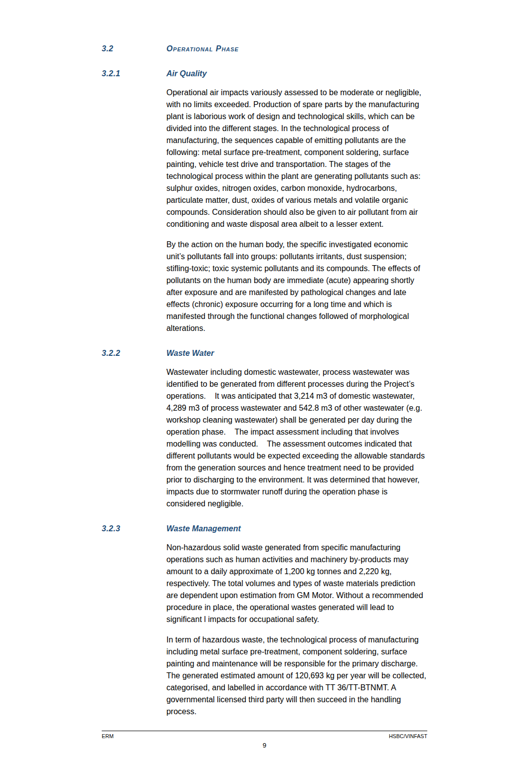3.2
Operational Phase
3.2.1
Air Quality
Operational air impacts variously assessed to be moderate or negligible, with no limits exceeded. Production of spare parts by the manufacturing plant is laborious work of design and technological skills, which can be divided into the different stages. In the technological process of manufacturing, the sequences capable of emitting pollutants are the following: metal surface pre-treatment, component soldering, surface painting, vehicle test drive and transportation. The stages of the technological process within the plant are generating pollutants such as: sulphur oxides, nitrogen oxides, carbon monoxide, hydrocarbons, particulate matter, dust, oxides of various metals and volatile organic compounds. Consideration should also be given to air pollutant from air conditioning and waste disposal area albeit to a lesser extent.
By the action on the human body, the specific investigated economic unit’s pollutants fall into groups: pollutants irritants, dust suspension; stifling-toxic; toxic systemic pollutants and its compounds. The effects of pollutants on the human body are immediate (acute) appearing shortly after exposure and are manifested by pathological changes and late effects (chronic) exposure occurring for a long time and which is manifested through the functional changes followed of morphological alterations.
3.2.2
Waste Water
Wastewater including domestic wastewater, process wastewater was identified to be generated from different processes during the Project’s operations. It was anticipated that 3,214 m3 of domestic wastewater, 4,289 m3 of process wastewater and 542.8 m3 of other wastewater (e.g. workshop cleaning wastewater) shall be generated per day during the operation phase. The impact assessment including that involves modelling was conducted. The assessment outcomes indicated that different pollutants would be expected exceeding the allowable standards from the generation sources and hence treatment need to be provided prior to discharging to the environment. It was determined that however, impacts due to stormwater runoff during the operation phase is considered negligible.
3.2.3
Waste Management
Non-hazardous solid waste generated from specific manufacturing operations such as human activities and machinery by-products may amount to a daily approximate of 1,200 kg tonnes and 2,220 kg, respectively. The total volumes and types of waste materials prediction are dependent upon estimation from GM Motor. Without a recommended procedure in place, the operational wastes generated will lead to significant l impacts for occupational safety.
In term of hazardous waste, the technological process of manufacturing including metal surface pre-treatment, component soldering, surface painting and maintenance will be responsible for the primary discharge. The generated estimated amount of 120,693 kg per year will be collected, categorised, and labelled in accordance with TT 36/TT-BTNMT. A governmental licensed third party will then succeed in the handling process.
ERM HSBC/VINFAST
9